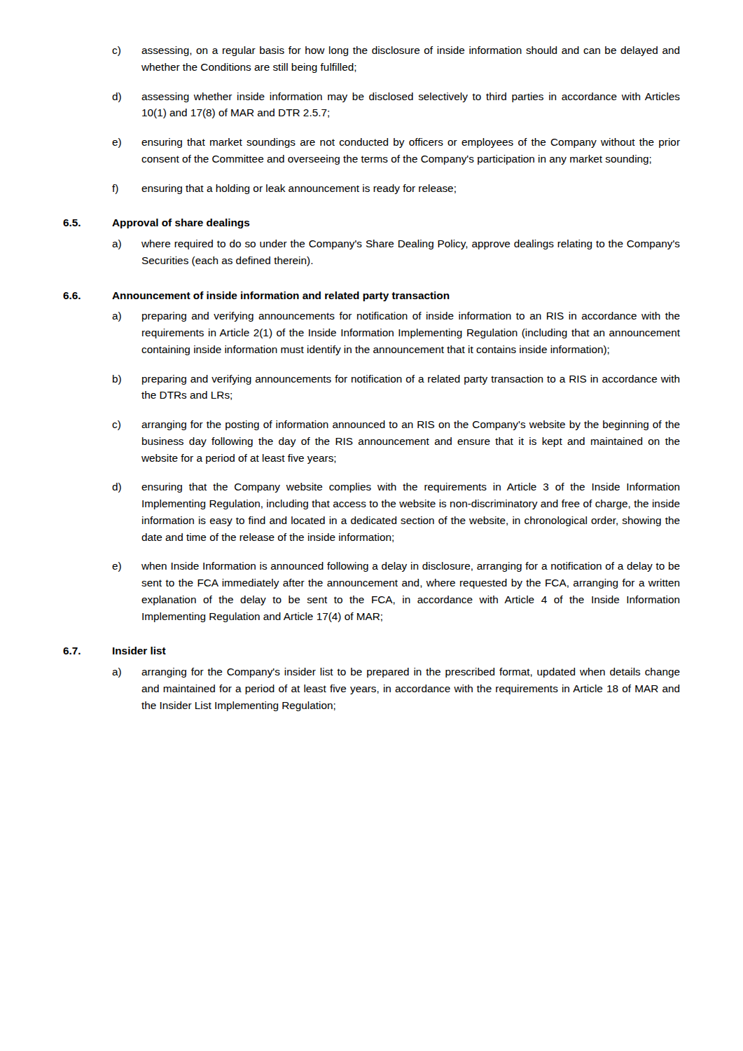assessing, on a regular basis for how long the disclosure of inside information should and can be delayed and whether the Conditions are still being fulfilled;
assessing whether inside information may be disclosed selectively to third parties in accordance with Articles 10(1) and 17(8) of MAR and DTR 2.5.7;
ensuring that market soundings are not conducted by officers or employees of the Company without the prior consent of the Committee and overseeing the terms of the Company's participation in any market sounding;
ensuring that a holding or leak announcement is ready for release;
6.5.
Approval of share dealings
where required to do so under the Company's Share Dealing Policy, approve dealings relating to the Company's Securities (each as defined therein).
6.6.
Announcement of inside information and related party transaction
preparing and verifying announcements for notification of inside information to an RIS in accordance with the requirements in Article 2(1) of the Inside Information Implementing Regulation (including that an announcement containing inside information must identify in the announcement that it contains inside information);
preparing and verifying announcements for notification of a related party transaction to a RIS in accordance with the DTRs and LRs;
arranging for the posting of information announced to an RIS on the Company's website by the beginning of the business day following the day of the RIS announcement and ensure that it is kept and maintained on the website for a period of at least five years;
ensuring that the Company website complies with the requirements in Article 3 of the Inside Information Implementing Regulation, including that access to the website is non-discriminatory and free of charge, the inside information is easy to find and located in a dedicated section of the website, in chronological order, showing the date and time of the release of the inside information;
when Inside Information is announced following a delay in disclosure, arranging for a notification of a delay to be sent to the FCA immediately after the announcement and, where requested by the FCA, arranging for a written explanation of the delay to be sent to the FCA, in accordance with Article 4 of the Inside Information Implementing Regulation and Article 17(4) of MAR;
6.7.
Insider list
arranging for the Company's insider list to be prepared in the prescribed format, updated when details change and maintained for a period of at least five years, in accordance with the requirements in Article 18 of MAR and the Insider List Implementing Regulation;